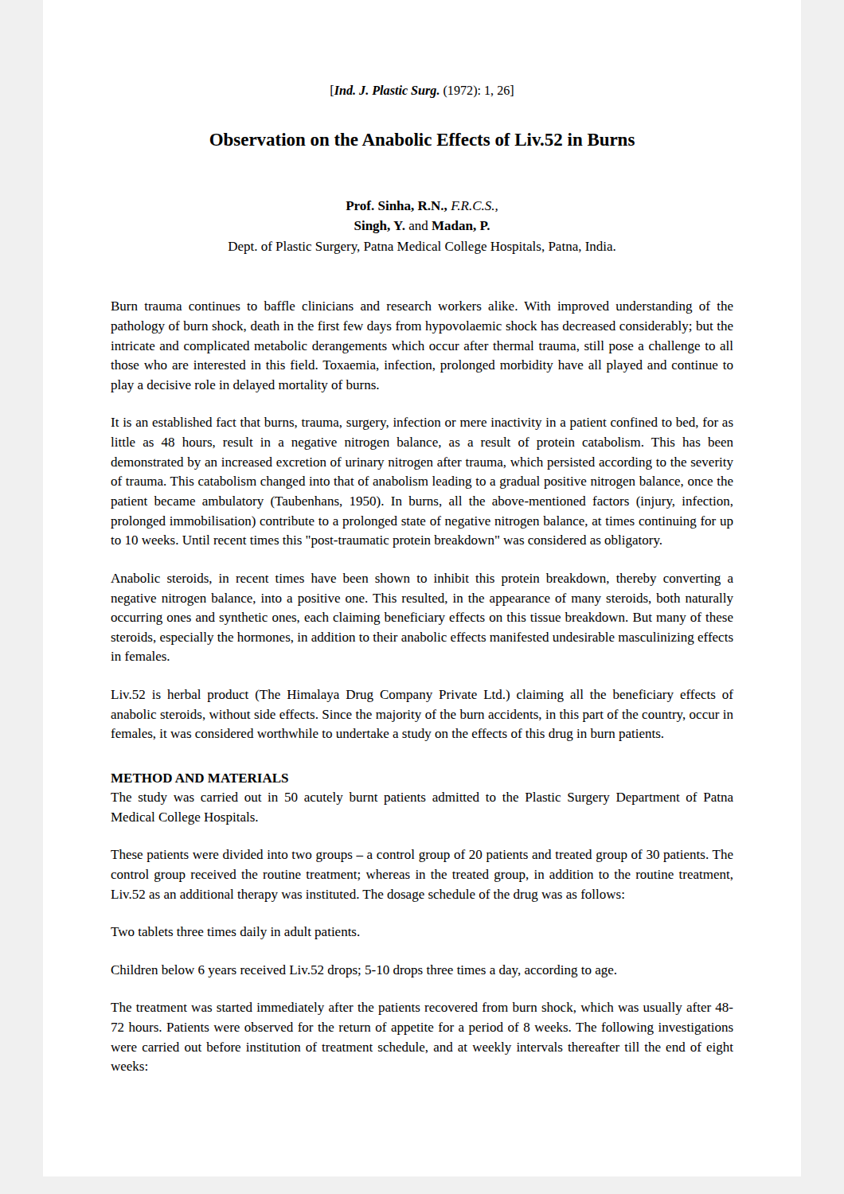[Ind. J. Plastic Surg. (1972): 1, 26]
Observation on the Anabolic Effects of Liv.52 in Burns
Prof. Sinha, R.N., F.R.C.S.,
Singh, Y. and Madan, P.
Dept. of Plastic Surgery, Patna Medical College Hospitals, Patna, India.
Burn trauma continues to baffle clinicians and research workers alike. With improved understanding of the pathology of burn shock, death in the first few days from hypovolaemic shock has decreased considerably; but the intricate and complicated metabolic derangements which occur after thermal trauma, still pose a challenge to all those who are interested in this field. Toxaemia, infection, prolonged morbidity have all played and continue to play a decisive role in delayed mortality of burns.
It is an established fact that burns, trauma, surgery, infection or mere inactivity in a patient confined to bed, for as little as 48 hours, result in a negative nitrogen balance, as a result of protein catabolism. This has been demonstrated by an increased excretion of urinary nitrogen after trauma, which persisted according to the severity of trauma. This catabolism changed into that of anabolism leading to a gradual positive nitrogen balance, once the patient became ambulatory (Taubenhans, 1950). In burns, all the above-mentioned factors (injury, infection, prolonged immobilisation) contribute to a prolonged state of negative nitrogen balance, at times continuing for up to 10 weeks. Until recent times this "post-traumatic protein breakdown" was considered as obligatory.
Anabolic steroids, in recent times have been shown to inhibit this protein breakdown, thereby converting a negative nitrogen balance, into a positive one. This resulted, in the appearance of many steroids, both naturally occurring ones and synthetic ones, each claiming beneficiary effects on this tissue breakdown. But many of these steroids, especially the hormones, in addition to their anabolic effects manifested undesirable masculinizing effects in females.
Liv.52 is herbal product (The Himalaya Drug Company Private Ltd.) claiming all the beneficiary effects of anabolic steroids, without side effects. Since the majority of the burn accidents, in this part of the country, occur in females, it was considered worthwhile to undertake a study on the effects of this drug in burn patients.
Method and Materials
The study was carried out in 50 acutely burnt patients admitted to the Plastic Surgery Department of Patna Medical College Hospitals.
These patients were divided into two groups – a control group of 20 patients and treated group of 30 patients. The control group received the routine treatment; whereas in the treated group, in addition to the routine treatment, Liv.52 as an additional therapy was instituted. The dosage schedule of the drug was as follows:
Two tablets three times daily in adult patients.
Children below 6 years received Liv.52 drops; 5-10 drops three times a day, according to age.
The treatment was started immediately after the patients recovered from burn shock, which was usually after 48-72 hours. Patients were observed for the return of appetite for a period of 8 weeks. The following investigations were carried out before institution of treatment schedule, and at weekly intervals thereafter till the end of eight weeks: